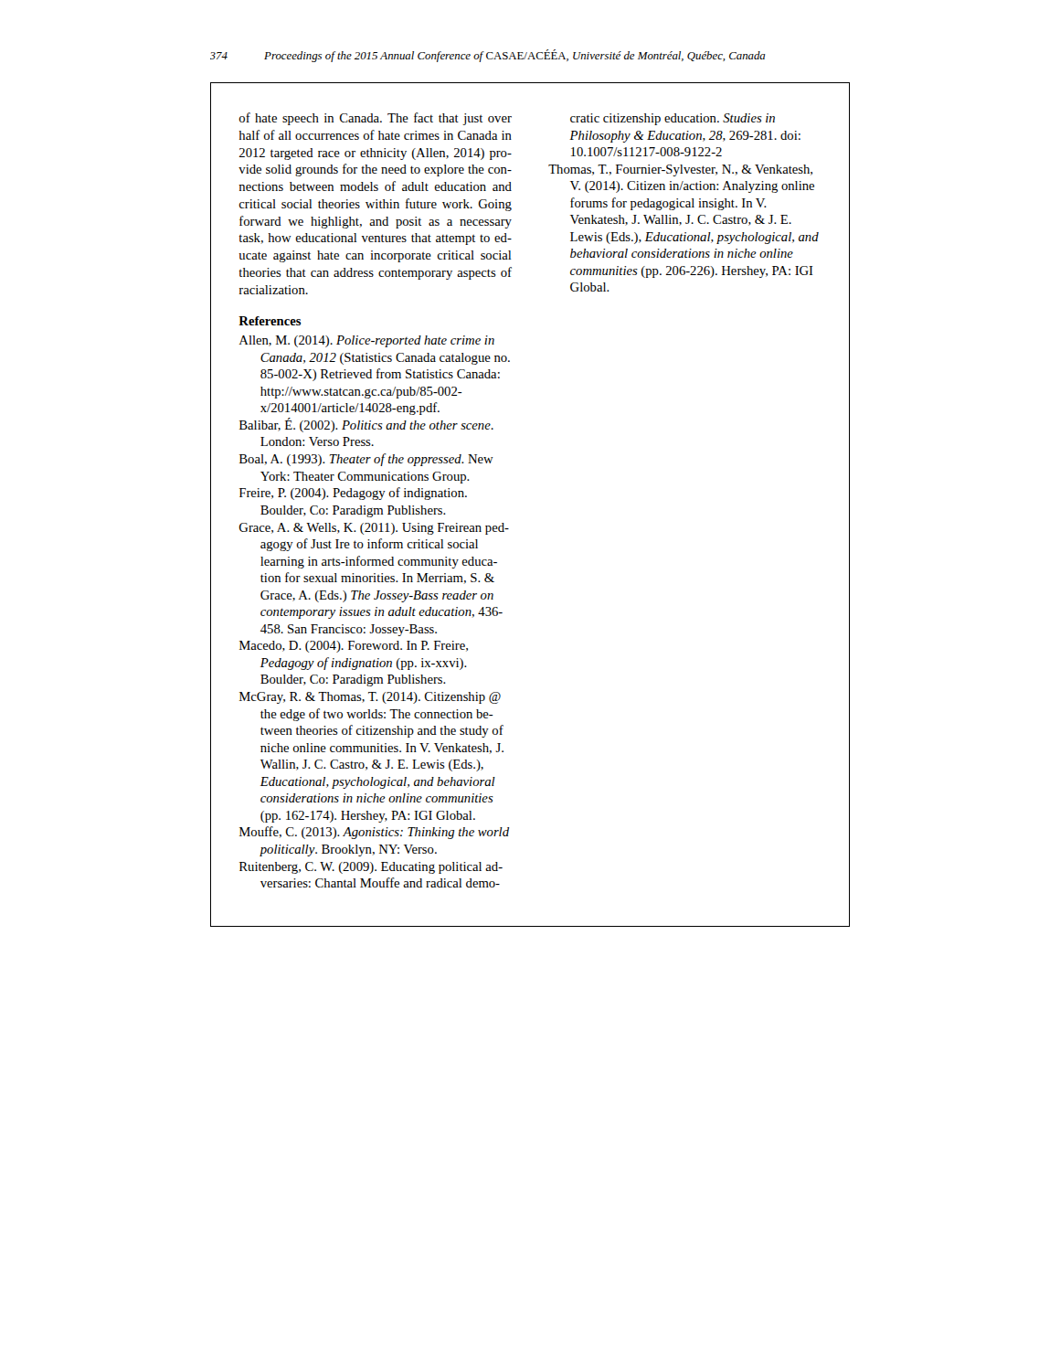374 Proceedings of the 2015 Annual Conference of CASAE/ACÉÉA, Université de Montréal, Québec, Canada
of hate speech in Canada. The fact that just over half of all occurrences of hate crimes in Canada in 2012 targeted race or ethnicity (Allen, 2014) provide solid grounds for the need to explore the connections between models of adult education and critical social theories within future work. Going forward we highlight, and posit as a necessary task, how educational ventures that attempt to educate against hate can incorporate critical social theories that can address contemporary aspects of racialization.
References
Allen, M. (2014). Police-reported hate crime in Canada, 2012 (Statistics Canada catalogue no. 85-002-X) Retrieved from Statistics Canada: http://www.statcan.gc.ca/pub/85-002-x/2014001/article/14028-eng.pdf.
Balibar, É. (2002). Politics and the other scene. London: Verso Press.
Boal, A. (1993). Theater of the oppressed. New York: Theater Communications Group.
Freire, P. (2004). Pedagogy of indignation. Boulder, Co: Paradigm Publishers.
Grace, A. & Wells, K. (2011). Using Freirean pedagogy of Just Ire to inform critical social learning in arts-informed community education for sexual minorities. In Merriam, S. & Grace, A. (Eds.) The Jossey-Bass reader on contemporary issues in adult education, 436-458. San Francisco: Jossey-Bass.
Macedo, D. (2004). Foreword. In P. Freire, Pedagogy of indignation (pp. ix-xxvi). Boulder, Co: Paradigm Publishers.
McGray, R. & Thomas, T. (2014). Citizenship @ the edge of two worlds: The connection between theories of citizenship and the study of niche online communities. In V. Venkatesh, J. Wallin, J. C. Castro, & J. E. Lewis (Eds.), Educational, psychological, and behavioral considerations in niche online communities (pp. 162-174). Hershey, PA: IGI Global.
Mouffe, C. (2013). Agonistics: Thinking the world politically. Brooklyn, NY: Verso.
Ruitenberg, C. W. (2009). Educating political adversaries: Chantal Mouffe and radical democratic citizenship education. Studies in Philosophy & Education, 28, 269-281. doi: 10.1007/s11217-008-9122-2
Thomas, T., Fournier-Sylvester, N., & Venkatesh, V. (2014). Citizen in/action: Analyzing online forums for pedagogical insight. In V. Venkatesh, J. Wallin, J. C. Castro, & J. E. Lewis (Eds.), Educational, psychological, and behavioral considerations in niche online communities (pp. 206-226). Hershey, PA: IGI Global.